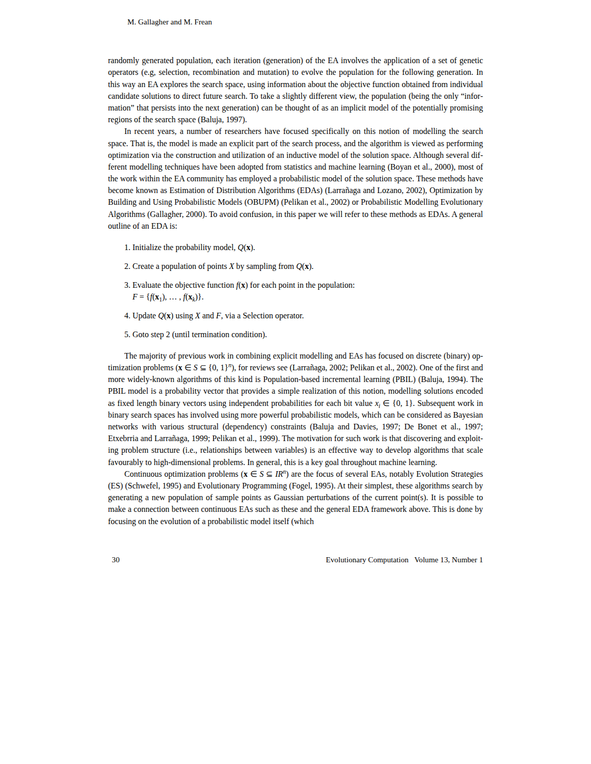M. Gallagher and M. Frean
randomly generated population, each iteration (generation) of the EA involves the application of a set of genetic operators (e.g, selection, recombination and mutation) to evolve the population for the following generation. In this way an EA explores the search space, using information about the objective function obtained from individual candidate solutions to direct future search. To take a slightly different view, the population (being the only “information” that persists into the next generation) can be thought of as an implicit model of the potentially promising regions of the search space (Baluja, 1997).
In recent years, a number of researchers have focused specifically on this notion of modelling the search space. That is, the model is made an explicit part of the search process, and the algorithm is viewed as performing optimization via the construction and utilization of an inductive model of the solution space. Although several different modelling techniques have been adopted from statistics and machine learning (Boyan et al., 2000), most of the work within the EA community has employed a probabilistic model of the solution space. These methods have become known as Estimation of Distribution Algorithms (EDAs) (Larrañaga and Lozano, 2002), Optimization by Building and Using Probabilistic Models (OBUPM) (Pelikan et al., 2002) or Probabilistic Modelling Evolutionary Algorithms (Gallagher, 2000). To avoid confusion, in this paper we will refer to these methods as EDAs. A general outline of an EDA is:
Initialize the probability model, Q(x).
Create a population of points X by sampling from Q(x).
Evaluate the objective function f(x) for each point in the population:
F = {f(x1), … , f(xk)}.
Update Q(x) using X and F, via a Selection operator.
Goto step 2 (until termination condition).
The majority of previous work in combining explicit modelling and EAs has focused on discrete (binary) optimization problems (x ∈ S ⊆ {0, 1}n), for reviews see (Larrañaga, 2002; Pelikan et al., 2002). One of the first and more widely-known algorithms of this kind is Population-based incremental learning (PBIL) (Baluja, 1994). The PBIL model is a probability vector that provides a simple realization of this notion, modelling solutions encoded as fixed length binary vectors using independent probabilities for each bit value xi ∈ {0, 1}. Subsequent work in binary search spaces has involved using more powerful probabilistic models, which can be considered as Bayesian networks with various structural (dependency) constraints (Baluja and Davies, 1997; De Bonet et al., 1997; Etxebrria and Larrañaga, 1999; Pelikan et al., 1999). The motivation for such work is that discovering and exploiting problem structure (i.e., relationships between variables) is an effective way to develop algorithms that scale favourably to high-dimensional problems. In general, this is a key goal throughout machine learning.
Continuous optimization problems (x ∈ S ⊆ IRn) are the focus of several EAs, notably Evolution Strategies (ES) (Schwefel, 1995) and Evolutionary Programming (Fogel, 1995). At their simplest, these algorithms search by generating a new population of sample points as Gaussian perturbations of the current point(s). It is possible to make a connection between continuous EAs such as these and the general EDA framework above. This is done by focusing on the evolution of a probabilistic model itself (which
30 Evolutionary Computation Volume 13, Number 1